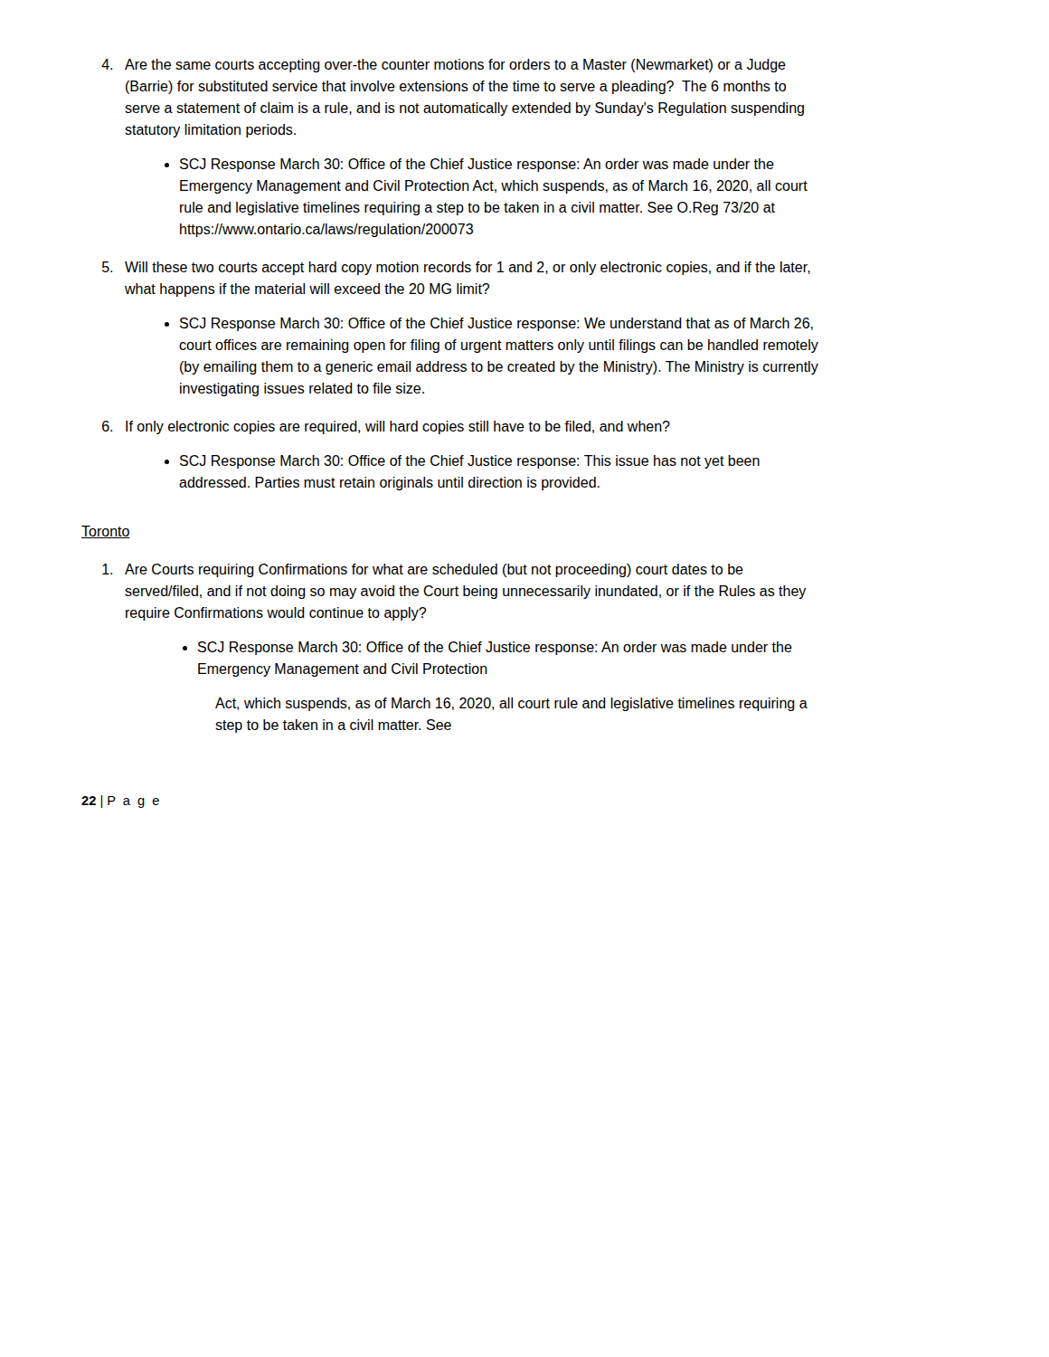Are the same courts accepting over-the counter motions for orders to a Master (Newmarket) or a Judge (Barrie) for substituted service that involve extensions of the time to serve a pleading? The 6 months to serve a statement of claim is a rule, and is not automatically extended by Sunday's Regulation suspending statutory limitation periods.
SCJ Response March 30: Office of the Chief Justice response: An order was made under the Emergency Management and Civil Protection Act, which suspends, as of March 16, 2020, all court rule and legislative timelines requiring a step to be taken in a civil matter. See O.Reg 73/20 at https://www.ontario.ca/laws/regulation/200073
Will these two courts accept hard copy motion records for 1 and 2, or only electronic copies, and if the later, what happens if the material will exceed the 20 MG limit?
SCJ Response March 30: Office of the Chief Justice response: We understand that as of March 26, court offices are remaining open for filing of urgent matters only until filings can be handled remotely (by emailing them to a generic email address to be created by the Ministry). The Ministry is currently investigating issues related to file size.
If only electronic copies are required, will hard copies still have to be filed, and when?
SCJ Response March 30: Office of the Chief Justice response: This issue has not yet been addressed. Parties must retain originals until direction is provided.
Toronto
Are Courts requiring Confirmations for what are scheduled (but not proceeding) court dates to be served/filed, and if not doing so may avoid the Court being unnecessarily inundated, or if the Rules as they require Confirmations would continue to apply?
SCJ Response March 30: Office of the Chief Justice response: An order was made under the Emergency Management and Civil Protection
Act, which suspends, as of March 16, 2020, all court rule and legislative timelines requiring a step to be taken in a civil matter. See
22 | P a g e